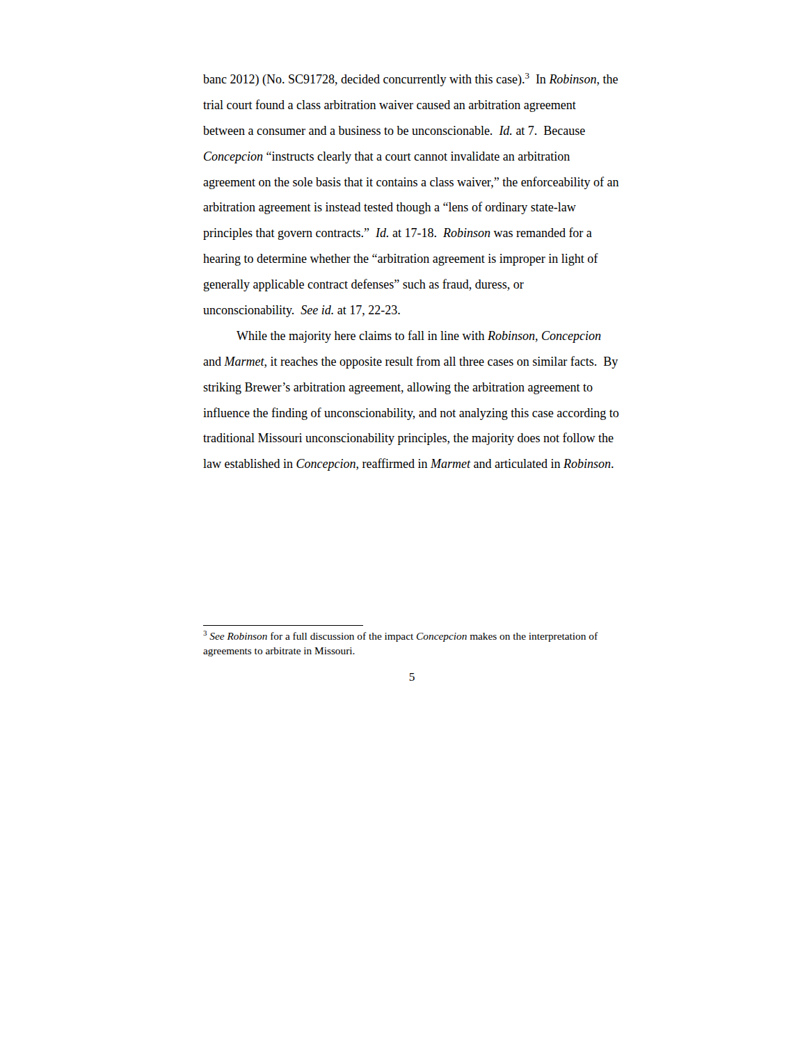banc 2012) (No. SC91728, decided concurrently with this case).3 In Robinson, the trial court found a class arbitration waiver caused an arbitration agreement between a consumer and a business to be unconscionable. Id. at 7. Because Concepcion “instructs clearly that a court cannot invalidate an arbitration agreement on the sole basis that it contains a class waiver,” the enforceability of an arbitration agreement is instead tested though a “lens of ordinary state-law principles that govern contracts.” Id. at 17-18. Robinson was remanded for a hearing to determine whether the “arbitration agreement is improper in light of generally applicable contract defenses” such as fraud, duress, or unconscionability. See id. at 17, 22-23.
While the majority here claims to fall in line with Robinson, Concepcion and Marmet, it reaches the opposite result from all three cases on similar facts. By striking Brewer’s arbitration agreement, allowing the arbitration agreement to influence the finding of unconscionability, and not analyzing this case according to traditional Missouri unconscionability principles, the majority does not follow the law established in Concepcion, reaffirmed in Marmet and articulated in Robinson.
3 See Robinson for a full discussion of the impact Concepcion makes on the interpretation of agreements to arbitrate in Missouri.
5